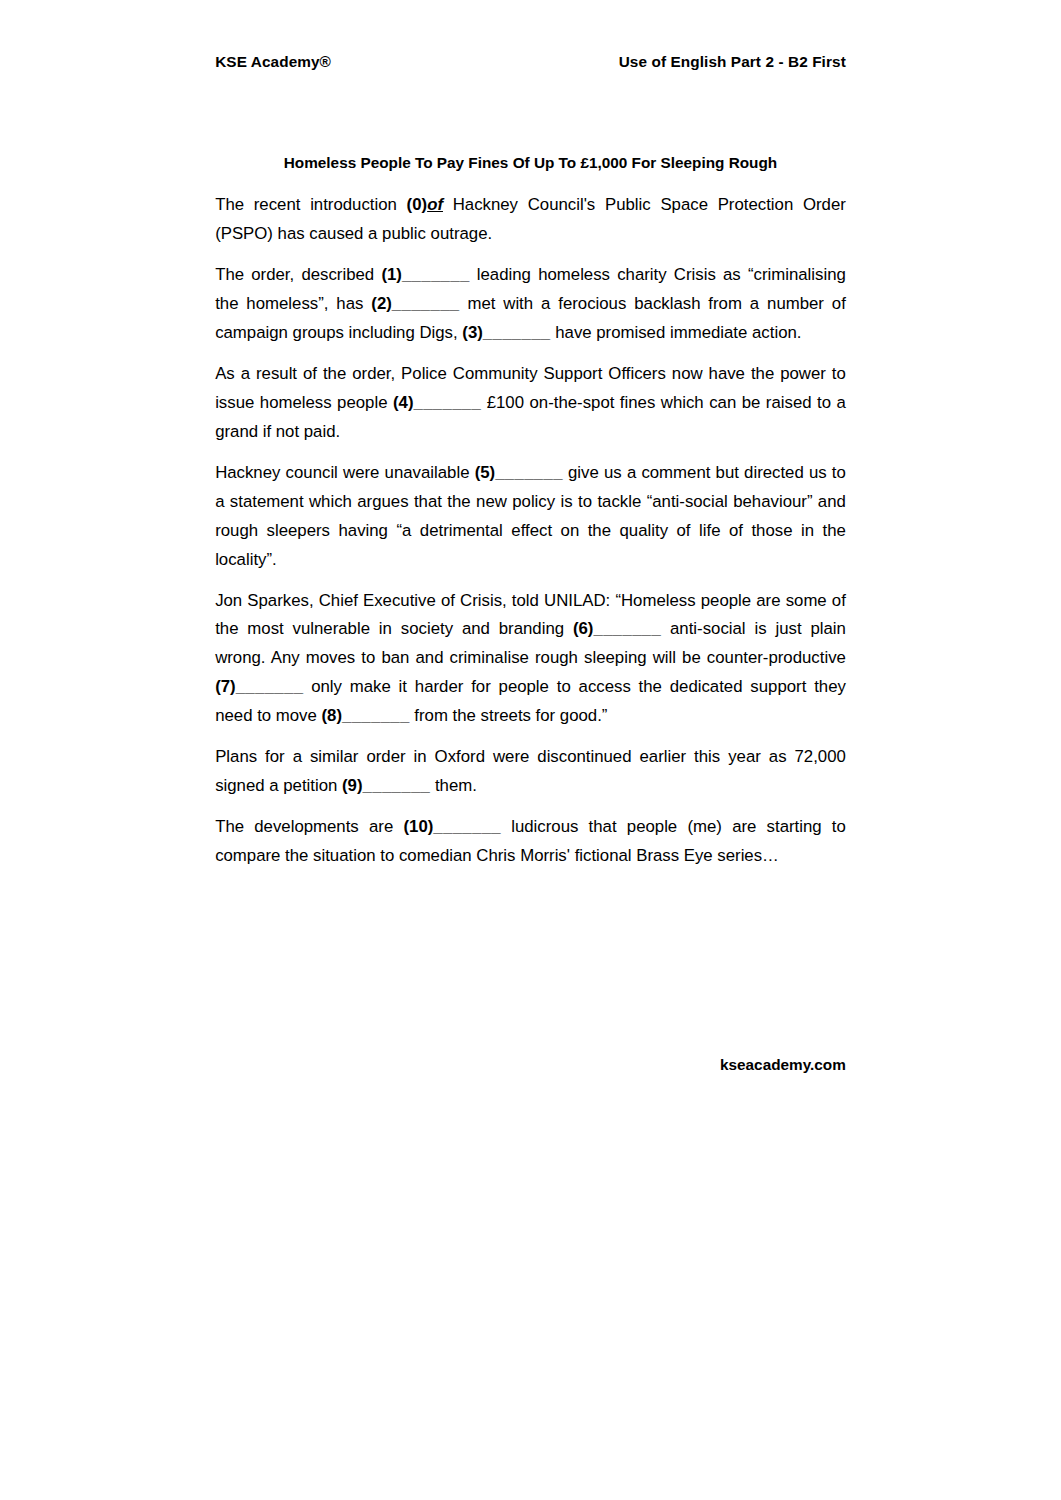KSE Academy®
Use of English Part 2 - B2 First
Homeless People To Pay Fines Of Up To £1,000 For Sleeping Rough
The recent introduction (0) of Hackney Council's Public Space Protection Order (PSPO) has caused a public outrage.
The order, described (1)_______ leading homeless charity Crisis as “criminalising the homeless”, has (2)_______ met with a ferocious backlash from a number of campaign groups including Digs, (3)_______ have promised immediate action.
As a result of the order, Police Community Support Officers now have the power to issue homeless people (4)_______ £100 on-the-spot fines which can be raised to a grand if not paid.
Hackney council were unavailable (5)_______ give us a comment but directed us to a statement which argues that the new policy is to tackle “anti-social behaviour” and rough sleepers having “a detrimental effect on the quality of life of those in the locality”.
Jon Sparkes, Chief Executive of Crisis, told UNILAD: “Homeless people are some of the most vulnerable in society and branding (6)_______ anti-social is just plain wrong. Any moves to ban and criminalise rough sleeping will be counter-productive (7)_______ only make it harder for people to access the dedicated support they need to move (8)_______ from the streets for good.”
Plans for a similar order in Oxford were discontinued earlier this year as 72,000 signed a petition (9)_______ them.
The developments are (10)_______ ludicrous that people (me) are starting to compare the situation to comedian Chris Morris' fictional Brass Eye series…
kseacademy.com